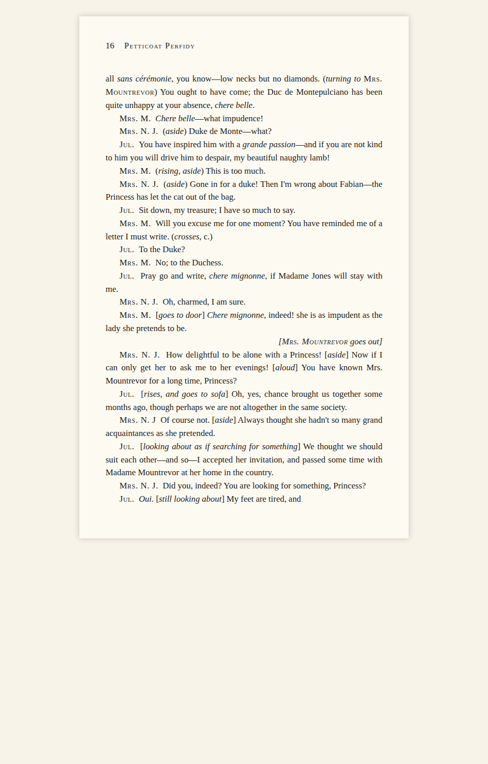16 Petticoat Perfidy
all sans cérémonie, you know—low necks but no diamonds. (turning to Mrs. Mountrevor) You ought to have come; the Duc de Montepulciano has been quite unhappy at your absence, chere belle.
Mrs. M. Chere belle—what impudence!
Mrs. N. J. (aside) Duke de Monte—what?
Jul. You have inspired him with a grande passion—and if you are not kind to him you will drive him to despair, my beautiful naughty lamb!
Mrs. M. (rising, aside) This is too much.
Mrs. N. J. (aside) Gone in for a duke! Then I'm wrong about Fabian—the Princess has let the cat out of the bag.
Jul. Sit down, my treasure; I have so much to say.
Mrs. M. Will you excuse me for one moment? You have reminded me of a letter I must write. (crosses, c.)
Jul. To the Duke?
Mrs. M. No; to the Duchess.
Jul. Pray go and write, chere mignonne, if Madame Jones will stay with me.
Mrs. N. J. Oh, charmed, I am sure.
Mrs. M. [goes to door] Chere mignonne, indeed! she is as impudent as the lady she pretends to be.
[Mrs. Mountrevor goes out]
Mrs. N. J. How delightful to be alone with a Princess! [aside] Now if I can only get her to ask me to her evenings! [aloud] You have known Mrs. Mountrevor for a long time, Princess?
Jul. [rises, and goes to sofa] Oh, yes, chance brought us together some months ago, though perhaps we are not altogether in the same society.
Mrs. N. J Of course not. [aside] Always thought she hadn't so many grand acquaintances as she pretended.
Jul. [looking about as if searching for something] We thought we should suit each other—and so—I accepted her invitation, and passed some time with Madame Mountrevor at her home in the country.
Mrs. N. J. Did you, indeed? You are looking for something, Princess?
Jul. Oui. [still looking about] My feet are tired, and